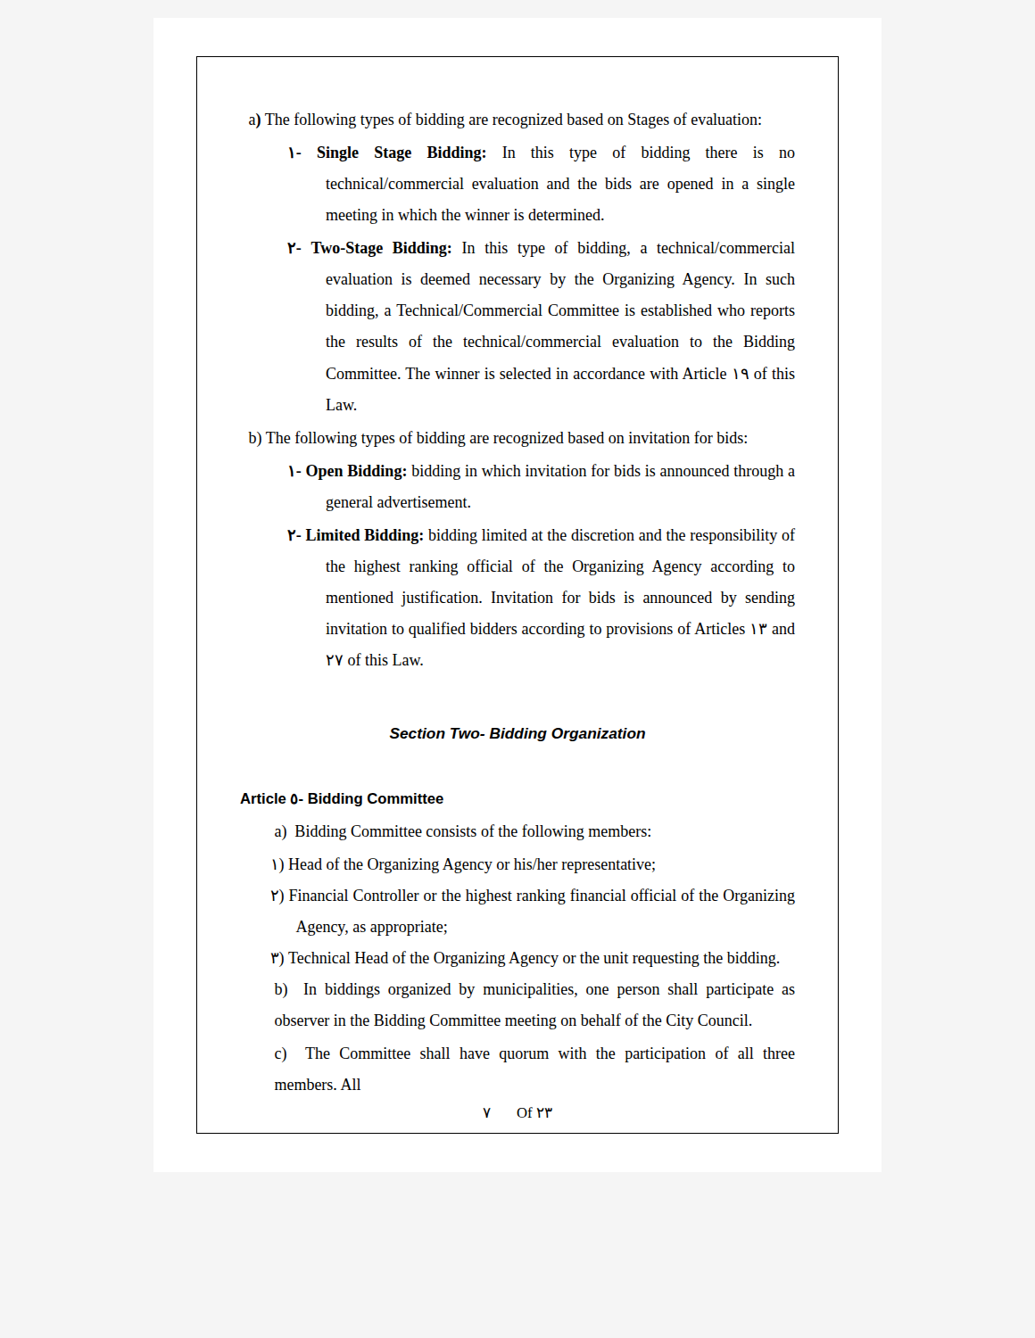a) The following types of bidding are recognized based on Stages of evaluation:
١- Single Stage Bidding: In this type of bidding there is no technical/commercial evaluation and the bids are opened in a single meeting in which the winner is determined.
٢- Two-Stage Bidding: In this type of bidding, a technical/commercial evaluation is deemed necessary by the Organizing Agency. In such bidding, a Technical/Commercial Committee is established who reports the results of the technical/commercial evaluation to the Bidding Committee. The winner is selected in accordance with Article ١٩ of this Law.
b) The following types of bidding are recognized based on invitation for bids:
١- Open Bidding: bidding in which invitation for bids is announced through a general advertisement.
٢- Limited Bidding: bidding limited at the discretion and the responsibility of the highest ranking official of the Organizing Agency according to mentioned justification. Invitation for bids is announced by sending invitation to qualified bidders according to provisions of Articles ١٣ and ٢٧ of this Law.
Section Two- Bidding Organization
Article ٥- Bidding Committee
a) Bidding Committee consists of the following members:
١) Head of the Organizing Agency or his/her representative;
٢) Financial Controller or the highest ranking financial official of the Organizing Agency, as appropriate;
٣) Technical Head of the Organizing Agency or the unit requesting the bidding.
b) In biddings organized by municipalities, one person shall participate as observer in the Bidding Committee meeting on behalf of the City Council.
c) The Committee shall have quorum with the participation of all three members. All
٧ Of ٢٣